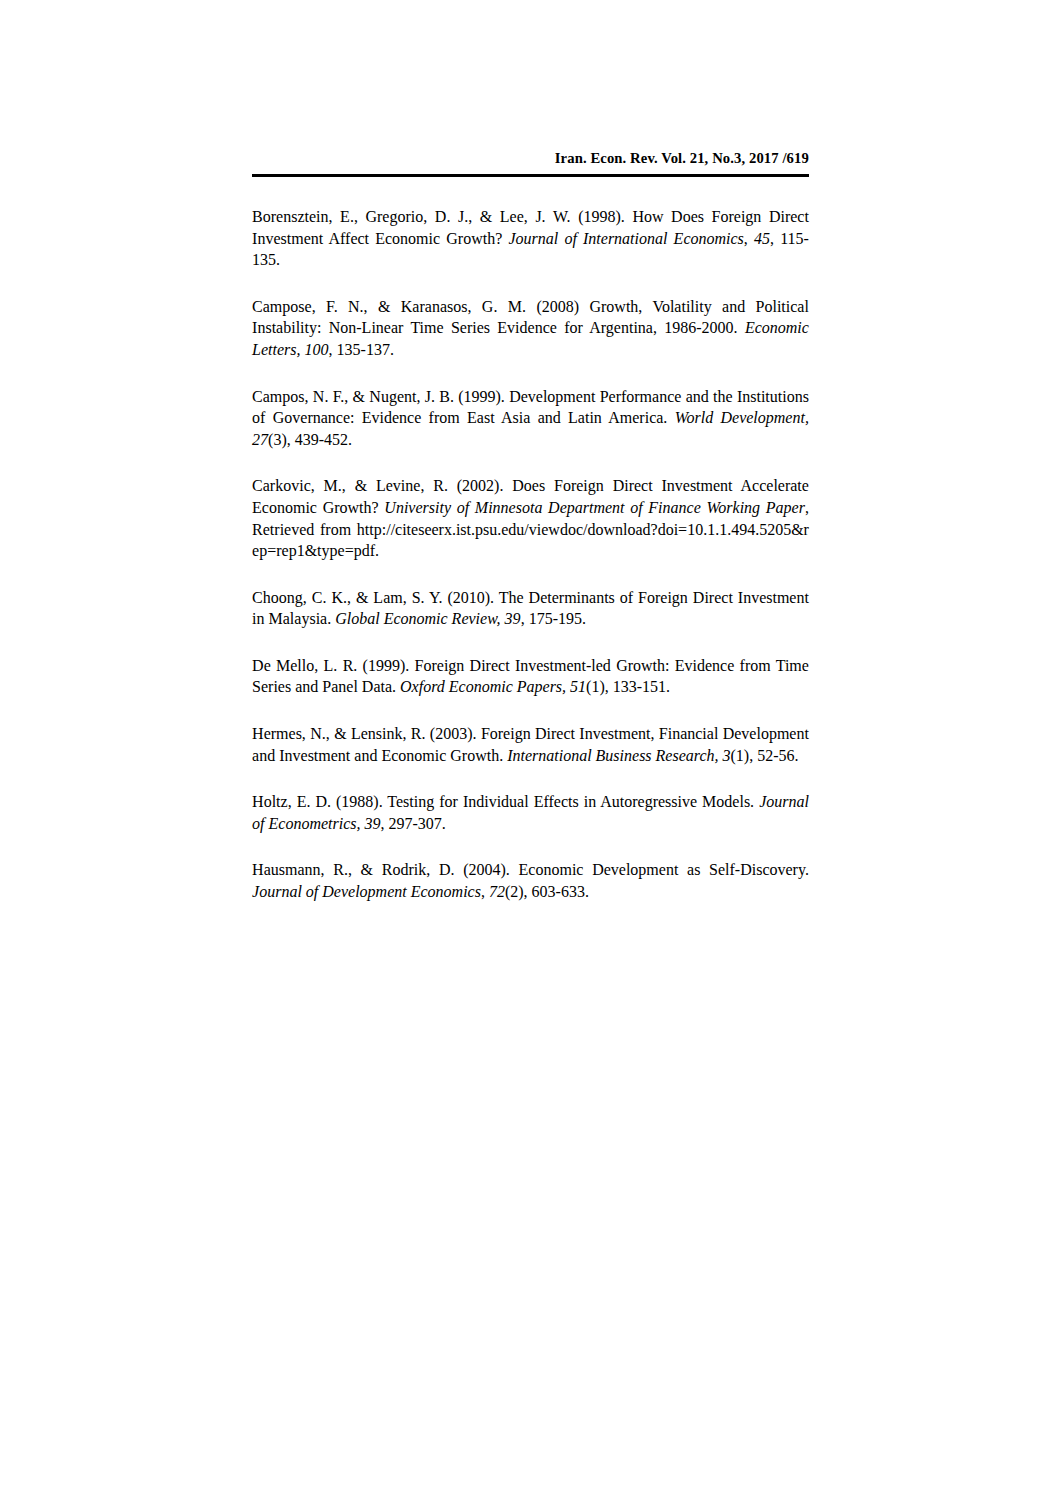Iran. Econ. Rev. Vol. 21, No.3, 2017 /619
Borensztein, E., Gregorio, D. J., & Lee, J. W. (1998). How Does Foreign Direct Investment Affect Economic Growth? Journal of International Economics, 45, 115-135.
Campose, F. N., & Karanasos, G. M. (2008) Growth, Volatility and Political Instability: Non-Linear Time Series Evidence for Argentina, 1986-2000. Economic Letters, 100, 135-137.
Campos, N. F., & Nugent, J. B. (1999). Development Performance and the Institutions of Governance: Evidence from East Asia and Latin America. World Development, 27(3), 439-452.
Carkovic, M., & Levine, R. (2002). Does Foreign Direct Investment Accelerate Economic Growth? University of Minnesota Department of Finance Working Paper, Retrieved from http://citeseerx.ist.psu.edu/viewdoc/download?doi=10.1.1.494.5205&rep=rep1&type=pdf.
Choong, C. K., & Lam, S. Y. (2010). The Determinants of Foreign Direct Investment in Malaysia. Global Economic Review, 39, 175-195.
De Mello, L. R. (1999). Foreign Direct Investment-led Growth: Evidence from Time Series and Panel Data. Oxford Economic Papers, 51(1), 133-151.
Hermes, N., & Lensink, R. (2003). Foreign Direct Investment, Financial Development and Investment and Economic Growth. International Business Research, 3(1), 52-56.
Holtz, E. D. (1988). Testing for Individual Effects in Autoregressive Models. Journal of Econometrics, 39, 297-307.
Hausmann, R., & Rodrik, D. (2004). Economic Development as Self-Discovery. Journal of Development Economics, 72(2), 603-633.